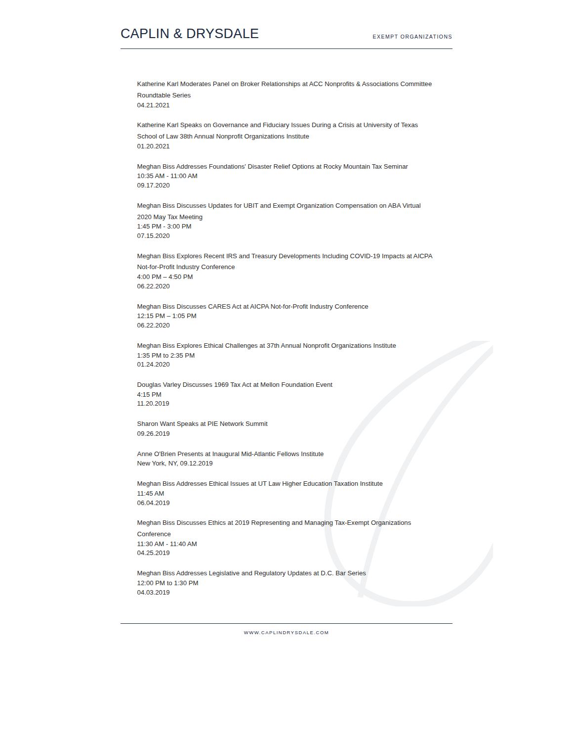CAPLIN & DRYSDALE
Exempt Organizations
Katherine Karl Moderates Panel on Broker Relationships at ACC Nonprofits & Associations Committee Roundtable Series 04.21.2021
Katherine Karl Speaks on Governance and Fiduciary Issues During a Crisis at University of Texas School of Law 38th Annual Nonprofit Organizations Institute 01.20.2021
Meghan Biss Addresses Foundations' Disaster Relief Options at Rocky Mountain Tax Seminar 10:35 AM - 11:00 AM 09.17.2020
Meghan Biss Discusses Updates for UBIT and Exempt Organization Compensation on ABA Virtual 2020 May Tax Meeting 1:45 PM - 3:00 PM 07.15.2020
Meghan Biss Explores Recent IRS and Treasury Developments Including COVID-19 Impacts at AICPA Not-for-Profit Industry Conference 4:00 PM – 4:50 PM 06.22.2020
Meghan Biss Discusses CARES Act at AICPA Not-for-Profit Industry Conference 12:15 PM – 1:05 PM 06.22.2020
Meghan Biss Explores Ethical Challenges at 37th Annual Nonprofit Organizations Institute 1:35 PM to 2:35 PM 01.24.2020
Douglas Varley Discusses 1969 Tax Act at Mellon Foundation Event 4:15 PM 11.20.2019
Sharon Want Speaks at PIE Network Summit 09.26.2019
Anne O'Brien Presents at Inaugural Mid-Atlantic Fellows Institute New York, NY, 09.12.2019
Meghan Biss Addresses Ethical Issues at UT Law Higher Education Taxation Institute 11:45 AM 06.04.2019
Meghan Biss Discusses Ethics at 2019 Representing and Managing Tax-Exempt Organizations Conference 11:30 AM - 11:40 AM 04.25.2019
Meghan Biss Addresses Legislative and Regulatory Updates at D.C. Bar Series 12:00 PM to 1:30 PM 04.03.2019
www.caplindrysdale.com